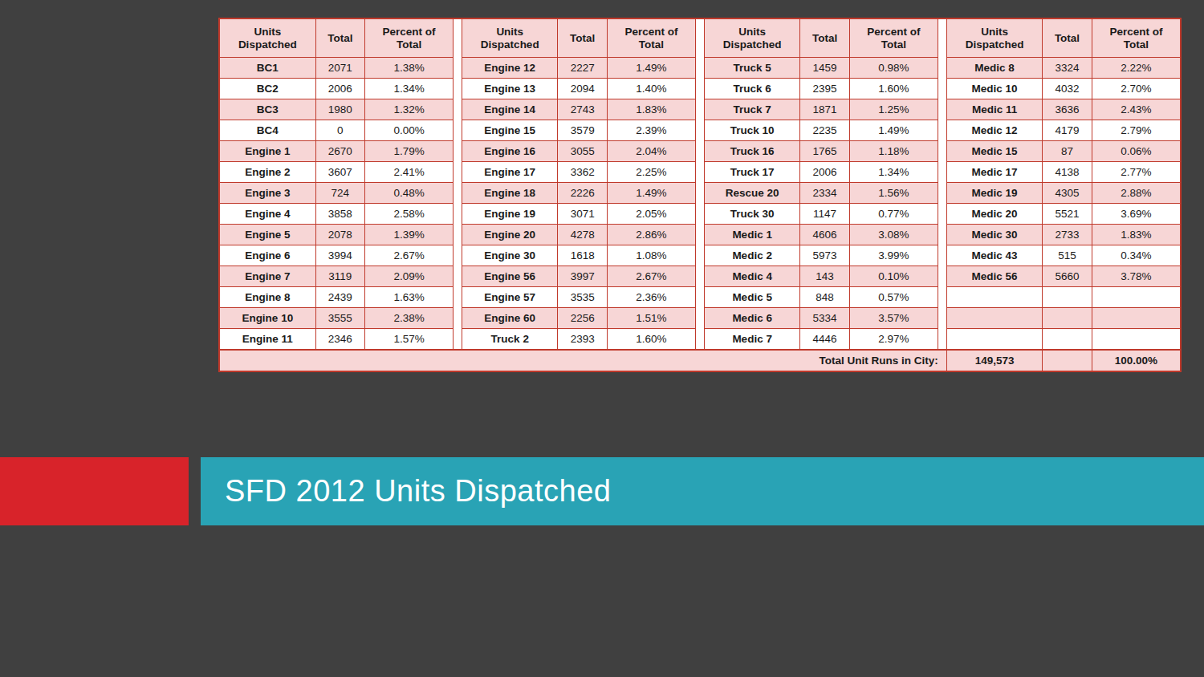| Units Dispatched | Total | Percent of Total | | Units Dispatched | Total | Percent of Total | | Units Dispatched | Total | Percent of Total | | Units Dispatched | Total | Percent of Total |
| --- | --- | --- | --- | --- | --- | --- | --- | --- | --- | --- | --- | --- | --- | --- |
| BC1 | 2071 | 1.38% | | Engine 12 | 2227 | 1.49% | | Truck 5 | 1459 | 0.98% | | Medic 8 | 3324 | 2.22% |
| BC2 | 2006 | 1.34% | | Engine 13 | 2094 | 1.40% | | Truck 6 | 2395 | 1.60% | | Medic 10 | 4032 | 2.70% |
| BC3 | 1980 | 1.32% | | Engine 14 | 2743 | 1.83% | | Truck 7 | 1871 | 1.25% | | Medic 11 | 3636 | 2.43% |
| BC4 | 0 | 0.00% | | Engine 15 | 3579 | 2.39% | | Truck 10 | 2235 | 1.49% | | Medic 12 | 4179 | 2.79% |
| Engine 1 | 2670 | 1.79% | | Engine 16 | 3055 | 2.04% | | Truck 16 | 1765 | 1.18% | | Medic 15 | 87 | 0.06% |
| Engine 2 | 3607 | 2.41% | | Engine 17 | 3362 | 2.25% | | Truck 17 | 2006 | 1.34% | | Medic 17 | 4138 | 2.77% |
| Engine 3 | 724 | 0.48% | | Engine 18 | 2226 | 1.49% | | Rescue 20 | 2334 | 1.56% | | Medic 19 | 4305 | 2.88% |
| Engine 4 | 3858 | 2.58% | | Engine 19 | 3071 | 2.05% | | Truck 30 | 1147 | 0.77% | | Medic 20 | 5521 | 3.69% |
| Engine 5 | 2078 | 1.39% | | Engine 20 | 4278 | 2.86% | | Medic 1 | 4606 | 3.08% | | Medic 30 | 2733 | 1.83% |
| Engine 6 | 3994 | 2.67% | | Engine 30 | 1618 | 1.08% | | Medic 2 | 5973 | 3.99% | | Medic 43 | 515 | 0.34% |
| Engine 7 | 3119 | 2.09% | | Engine 56 | 3997 | 2.67% | | Medic 4 | 143 | 0.10% | | Medic 56 | 5660 | 3.78% |
| Engine 8 | 2439 | 1.63% | | Engine 57 | 3535 | 2.36% | | Medic 5 | 848 | 0.57% | | | | |
| Engine 10 | 3555 | 2.38% | | Engine 60 | 2256 | 1.51% | | Medic 6 | 5334 | 3.57% | | | | |
| Engine 11 | 2346 | 1.57% | | Truck 2 | 2393 | 1.60% | | Medic 7 | 4446 | 2.97% | | | | |
| Total Unit Runs in City: | 149,573 | | 100.00% |
SFD 2012 Units Dispatched